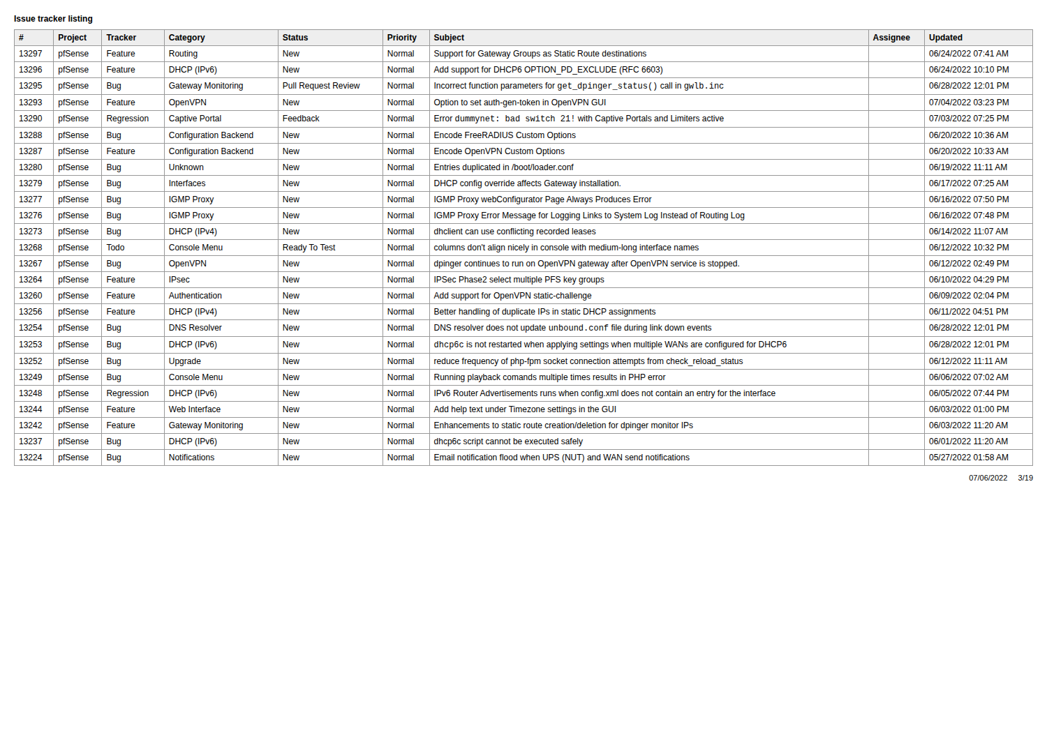Issue tracker listing
| # | Project | Tracker | Category | Status | Priority | Subject | Assignee | Updated |
| --- | --- | --- | --- | --- | --- | --- | --- | --- |
| 13297 | pfSense | Feature | Routing | New | Normal | Support for Gateway Groups as Static Route destinations | | 06/24/2022 07:41 AM |
| 13296 | pfSense | Feature | DHCP (IPv6) | New | Normal | Add support for DHCP6 OPTION_PD_EXCLUDE (RFC 6603) | | 06/24/2022 10:10 PM |
| 13295 | pfSense | Bug | Gateway Monitoring | Pull Request Review | Normal | Incorrect function parameters for get_dpinger_status() call in gwlb.inc | | 06/28/2022 12:01 PM |
| 13293 | pfSense | Feature | OpenVPN | New | Normal | Option to set auth-gen-token in OpenVPN GUI | | 07/04/2022 03:23 PM |
| 13290 | pfSense | Regression | Captive Portal | Feedback | Normal | Error dummynet: bad switch 21! with Captive Portals and Limiters active | | 07/03/2022 07:25 PM |
| 13288 | pfSense | Bug | Configuration Backend | New | Normal | Encode FreeRADIUS Custom Options | | 06/20/2022 10:36 AM |
| 13287 | pfSense | Feature | Configuration Backend | New | Normal | Encode OpenVPN Custom Options | | 06/20/2022 10:33 AM |
| 13280 | pfSense | Bug | Unknown | New | Normal | Entries duplicated in /boot/loader.conf | | 06/19/2022 11:11 AM |
| 13279 | pfSense | Bug | Interfaces | New | Normal | DHCP config override affects Gateway installation. | | 06/17/2022 07:25 AM |
| 13277 | pfSense | Bug | IGMP Proxy | New | Normal | IGMP Proxy webConfigurator Page Always Produces Error | | 06/16/2022 07:50 PM |
| 13276 | pfSense | Bug | IGMP Proxy | New | Normal | IGMP Proxy Error Message for Logging Links to System Log Instead of Routing Log | | 06/16/2022 07:48 PM |
| 13273 | pfSense | Bug | DHCP (IPv4) | New | Normal | dhclient can use conflicting recorded leases | | 06/14/2022 11:07 AM |
| 13268 | pfSense | Todo | Console Menu | Ready To Test | Normal | columns don't align nicely in console with medium-long interface names | | 06/12/2022 10:32 PM |
| 13267 | pfSense | Bug | OpenVPN | New | Normal | dpinger continues to run on OpenVPN gateway after OpenVPN service is stopped. | | 06/12/2022 02:49 PM |
| 13264 | pfSense | Feature | IPsec | New | Normal | IPSec Phase2 select multiple PFS key groups | | 06/10/2022 04:29 PM |
| 13260 | pfSense | Feature | Authentication | New | Normal | Add support for OpenVPN static-challenge | | 06/09/2022 02:04 PM |
| 13256 | pfSense | Feature | DHCP (IPv4) | New | Normal | Better handling of duplicate IPs in static DHCP assignments | | 06/11/2022 04:51 PM |
| 13254 | pfSense | Bug | DNS Resolver | New | Normal | DNS resolver does not update unbound.conf file during link down events | | 06/28/2022 12:01 PM |
| 13253 | pfSense | Bug | DHCP (IPv6) | New | Normal | dhcp6c is not restarted when applying settings when multiple WANs are configured for DHCP6 | | 06/28/2022 12:01 PM |
| 13252 | pfSense | Bug | Upgrade | New | Normal | reduce frequency of php-fpm socket connection attempts from check_reload_status | | 06/12/2022 11:11 AM |
| 13249 | pfSense | Bug | Console Menu | New | Normal | Running playback comands multiple times results in PHP error | | 06/06/2022 07:02 AM |
| 13248 | pfSense | Regression | DHCP (IPv6) | New | Normal | IPv6 Router Advertisements runs when config.xml does not contain an entry for the interface | | 06/05/2022 07:44 PM |
| 13244 | pfSense | Feature | Web Interface | New | Normal | Add help text under Timezone settings in the GUI | | 06/03/2022 01:00 PM |
| 13242 | pfSense | Feature | Gateway Monitoring | New | Normal | Enhancements to static route creation/deletion for dpinger monitor IPs | | 06/03/2022 11:20 AM |
| 13237 | pfSense | Bug | DHCP (IPv6) | New | Normal | dhcp6c script cannot be executed safely | | 06/01/2022 11:20 AM |
| 13224 | pfSense | Bug | Notifications | New | Normal | Email notification flood when UPS (NUT) and WAN send notifications | | 05/27/2022 01:58 AM |
07/06/2022 3/19